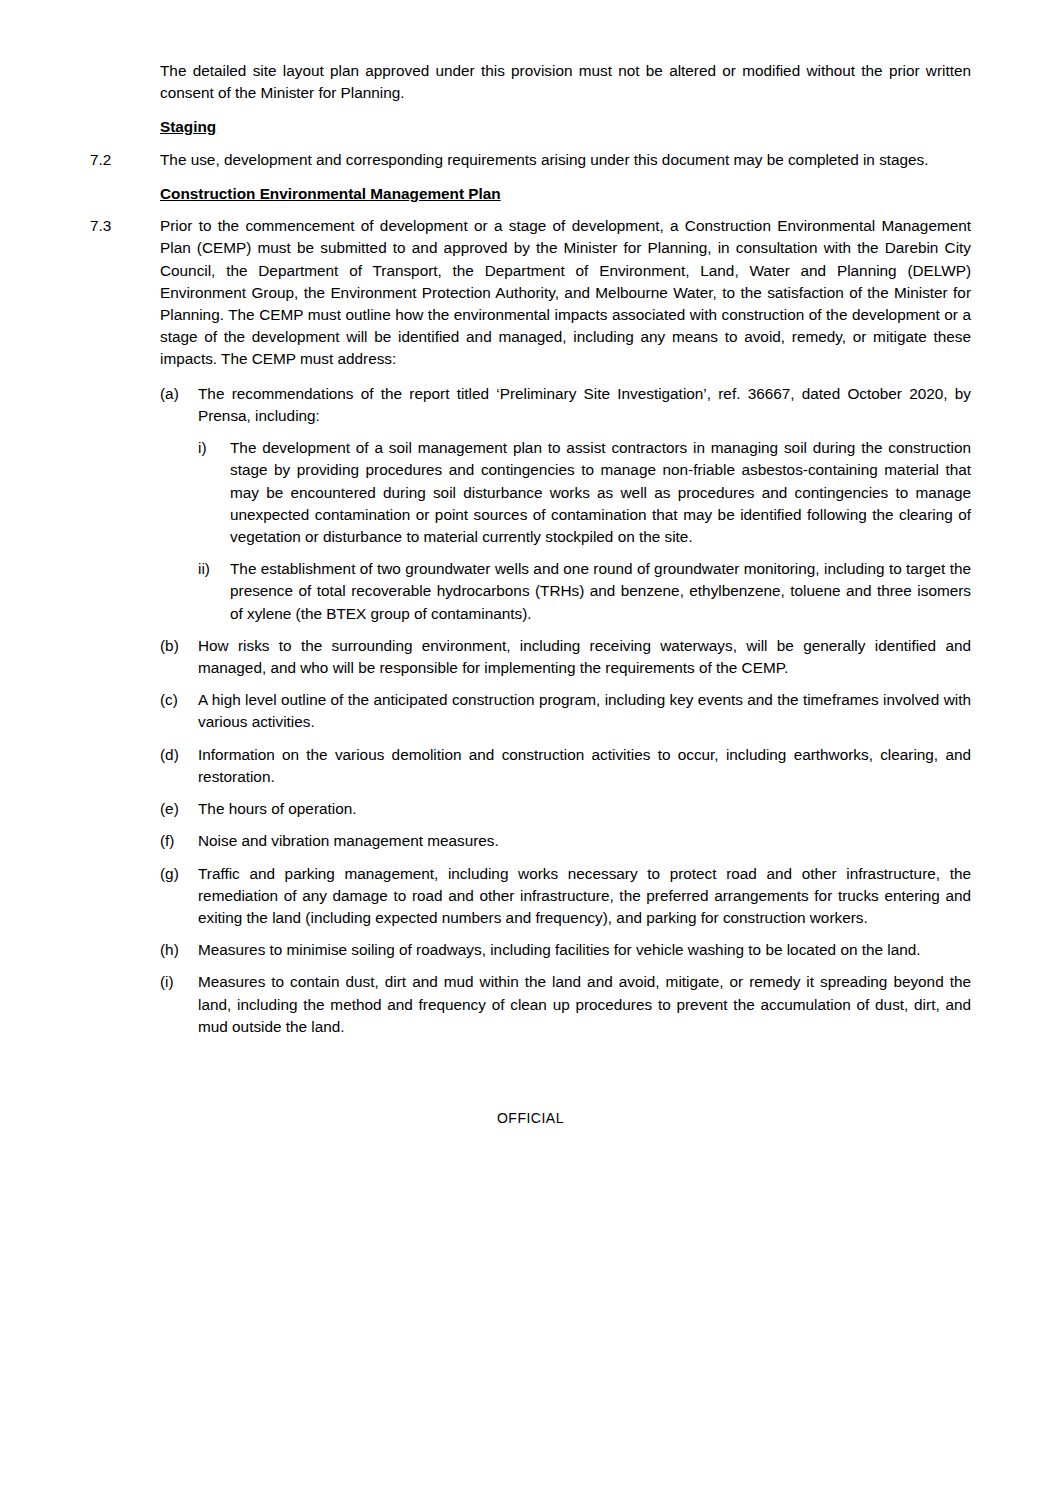The detailed site layout plan approved under this provision must not be altered or modified without the prior written consent of the Minister for Planning.
Staging
7.2
The use, development and corresponding requirements arising under this document may be completed in stages.
Construction Environmental Management Plan
7.3
Prior to the commencement of development or a stage of development, a Construction Environmental Management Plan (CEMP) must be submitted to and approved by the Minister for Planning, in consultation with the Darebin City Council, the Department of Transport, the Department of Environment, Land, Water and Planning (DELWP) Environment Group, the Environment Protection Authority, and Melbourne Water, to the satisfaction of the Minister for Planning. The CEMP must outline how the environmental impacts associated with construction of the development or a stage of the development will be identified and managed, including any means to avoid, remedy, or mitigate these impacts. The CEMP must address:
(a)
The recommendations of the report titled ‘Preliminary Site Investigation’, ref. 36667, dated October 2020, by Prensa, including:
i)
The development of a soil management plan to assist contractors in managing soil during the construction stage by providing procedures and contingencies to manage non-friable asbestos-containing material that may be encountered during soil disturbance works as well as procedures and contingencies to manage unexpected contamination or point sources of contamination that may be identified following the clearing of vegetation or disturbance to material currently stockpiled on the site.
ii)
The establishment of two groundwater wells and one round of groundwater monitoring, including to target the presence of total recoverable hydrocarbons (TRHs) and benzene, ethylbenzene, toluene and three isomers of xylene (the BTEX group of contaminants).
(b)
How risks to the surrounding environment, including receiving waterways, will be generally identified and managed, and who will be responsible for implementing the requirements of the CEMP.
(c)
A high level outline of the anticipated construction program, including key events and the timeframes involved with various activities.
(d)
Information on the various demolition and construction activities to occur, including earthworks, clearing, and restoration.
(e)
The hours of operation.
(f)
Noise and vibration management measures.
(g)
Traffic and parking management, including works necessary to protect road and other infrastructure, the remediation of any damage to road and other infrastructure, the preferred arrangements for trucks entering and exiting the land (including expected numbers and frequency), and parking for construction workers.
(h)
Measures to minimise soiling of roadways, including facilities for vehicle washing to be located on the land.
(i)
Measures to contain dust, dirt and mud within the land and avoid, mitigate, or remedy it spreading beyond the land, including the method and frequency of clean up procedures to prevent the accumulation of dust, dirt, and mud outside the land.
OFFICIAL